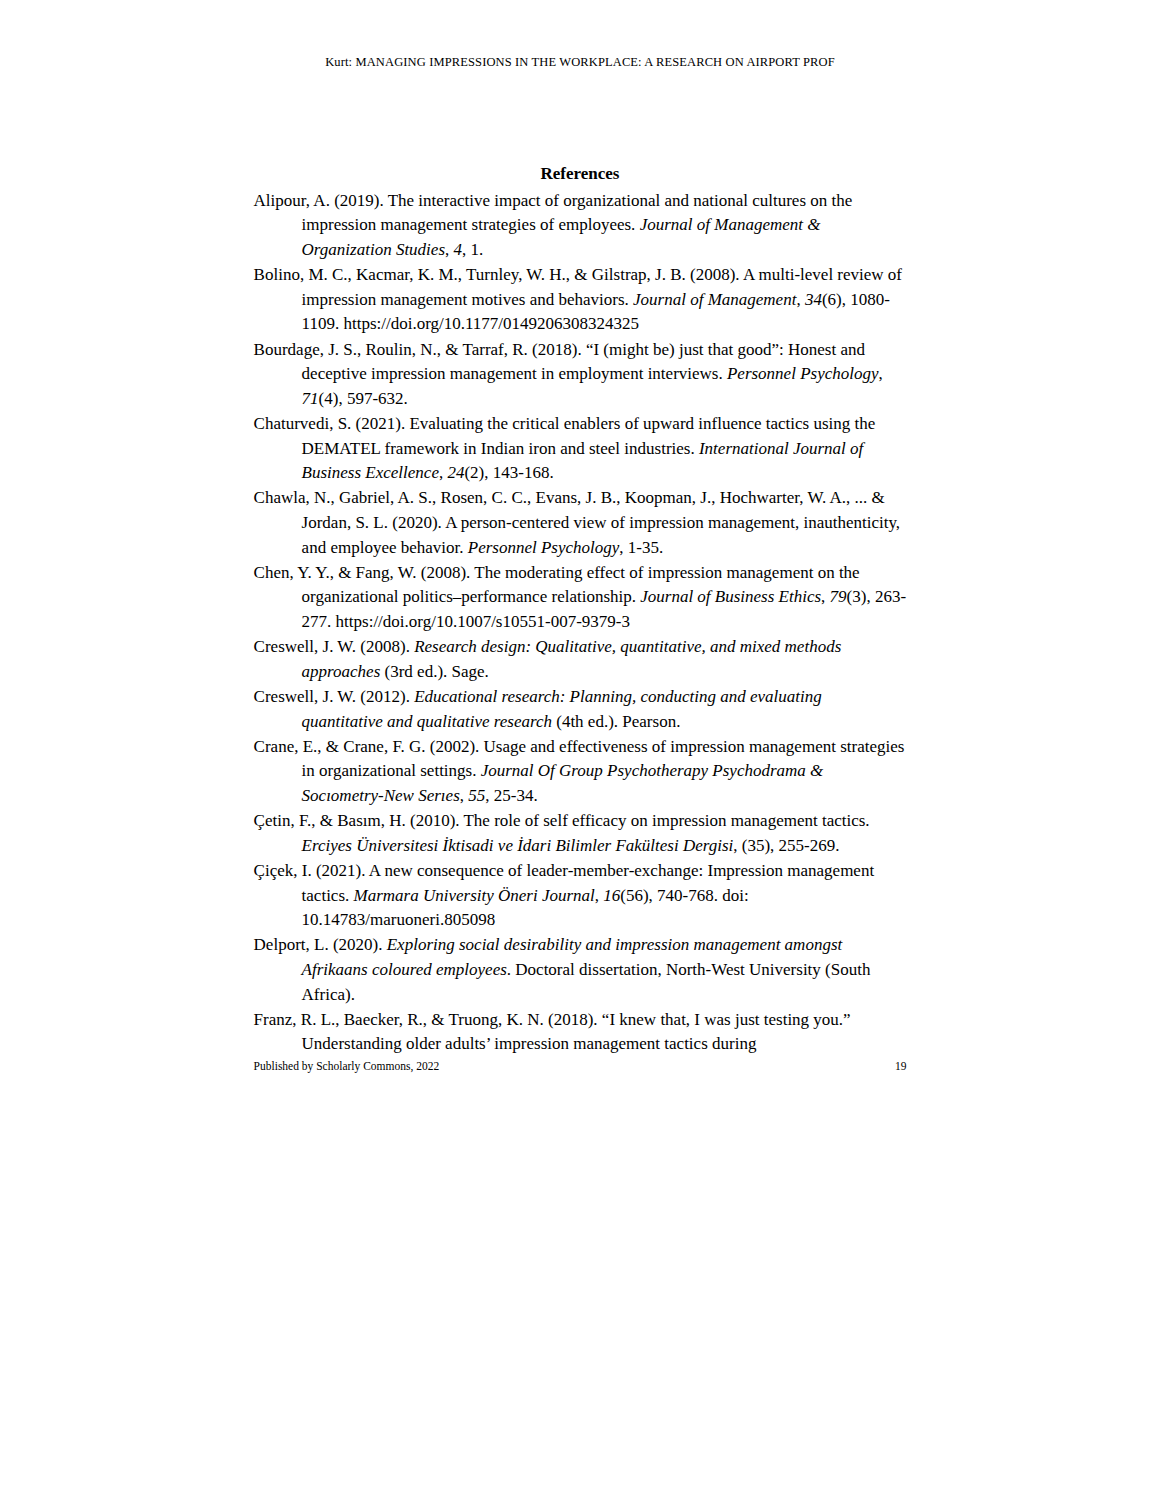Kurt: MANAGING IMPRESSIONS IN THE WORKPLACE: A RESEARCH ON AIRPORT PROF
References
Alipour, A. (2019). The interactive impact of organizational and national cultures on the impression management strategies of employees. Journal of Management & Organization Studies, 4, 1.
Bolino, M. C., Kacmar, K. M., Turnley, W. H., & Gilstrap, J. B. (2008). A multi-level review of impression management motives and behaviors. Journal of Management, 34(6), 1080-1109. https://doi.org/10.1177/0149206308324325
Bourdage, J. S., Roulin, N., & Tarraf, R. (2018). “I (might be) just that good”: Honest and deceptive impression management in employment interviews. Personnel Psychology, 71(4), 597-632.
Chaturvedi, S. (2021). Evaluating the critical enablers of upward influence tactics using the DEMATEL framework in Indian iron and steel industries. International Journal of Business Excellence, 24(2), 143-168.
Chawla, N., Gabriel, A. S., Rosen, C. C., Evans, J. B., Koopman, J., Hochwarter, W. A., ... & Jordan, S. L. (2020). A person-centered view of impression management, inauthenticity, and employee behavior. Personnel Psychology, 1-35.
Chen, Y. Y., & Fang, W. (2008). The moderating effect of impression management on the organizational politics–performance relationship. Journal of Business Ethics, 79(3), 263-277. https://doi.org/10.1007/s10551-007-9379-3
Creswell, J. W. (2008). Research design: Qualitative, quantitative, and mixed methods approaches (3rd ed.). Sage.
Creswell, J. W. (2012). Educational research: Planning, conducting and evaluating quantitative and qualitative research (4th ed.). Pearson.
Crane, E., & Crane, F. G. (2002). Usage and effectiveness of impression management strategies in organizational settings. Journal Of Group Psychotherapy Psychodrama & Socıometry-New Serıes, 55, 25-34.
Çetin, F., & Basım, H. (2010). The role of self efficacy on impression management tactics. Erciyes Üniversitesi İktisadi ve İdari Bilimler Fakültesi Dergisi, (35), 255-269.
Çiçek, I. (2021). A new consequence of leader-member-exchange: Impression management tactics. Marmara University Öneri Journal, 16(56), 740-768. doi: 10.14783/maruoneri.805098
Delport, L. (2020). Exploring social desirability and impression management amongst Afrikaans coloured employees. Doctoral dissertation, North-West University (South Africa).
Franz, R. L., Baecker, R., & Truong, K. N. (2018). “I knew that, I was just testing you.” Understanding older adults’ impression management tactics during
Published by Scholarly Commons, 2022 19